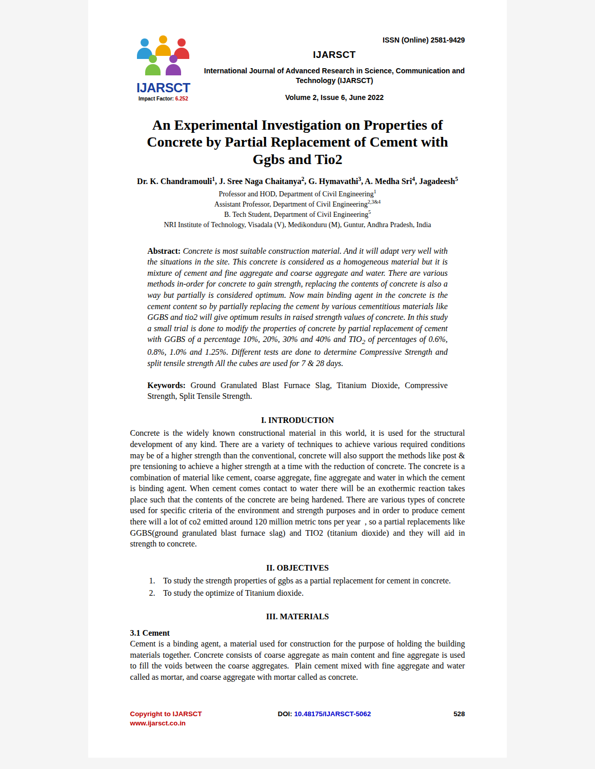IJARSCT
Impact Factor: 6.252
ISSN (Online) 2581-9429
IJARSCT
International Journal of Advanced Research in Science, Communication and Technology (IJARSCT)
Volume 2, Issue 6, June 2022
An Experimental Investigation on Properties of Concrete by Partial Replacement of Cement with Ggbs and Tio2
Dr. K. Chandramouli1, J. Sree Naga Chaitanya2, G. Hymavathi3, A. Medha Sri4, Jagadeesh5
Professor and HOD, Department of Civil Engineering1
Assistant Professor, Department of Civil Engineering2,3&4
B. Tech Student, Department of Civil Engineering5
NRI Institute of Technology, Visadala (V), Medikonduru (M), Guntur, Andhra Pradesh, India
Abstract: Concrete is most suitable construction material. And it will adapt very well with the situations in the site. This concrete is considered as a homogeneous material but it is mixture of cement and fine aggregate and coarse aggregate and water. There are various methods in-order for concrete to gain strength, replacing the contents of concrete is also a way but partially is considered optimum. Now main binding agent in the concrete is the cement content so by partially replacing the cement by various cementitious materials like GGBS and tio2 will give optimum results in raised strength values of concrete. In this study a small trial is done to modify the properties of concrete by partial replacement of cement with GGBS of a percentage 10%, 20%, 30% and 40% and TIO2 of percentages of 0.6%, 0.8%, 1.0% and 1.25%. Different tests are done to determine Compressive Strength and split tensile strength All the cubes are used for 7 & 28 days.
Keywords: Ground Granulated Blast Furnace Slag, Titanium Dioxide, Compressive Strength, Split Tensile Strength.
I. Introduction
Concrete is the widely known constructional material in this world, it is used for the structural development of any kind. There are a variety of techniques to achieve various required conditions may be of a higher strength than the conventional, concrete will also support the methods like post & pre tensioning to achieve a higher strength at a time with the reduction of concrete. The concrete is a combination of material like cement, coarse aggregate, fine aggregate and water in which the cement is binding agent. When cement comes contact to water there will be an exothermic reaction takes place such that the contents of the concrete are being hardened. There are various types of concrete used for specific criteria of the environment and strength purposes and in order to produce cement there will a lot of co2 emitted around 120 million metric tons per year , so a partial replacements like GGBS(ground granulated blast furnace slag) and TIO2 (titanium dioxide) and they will aid in strength to concrete.
II. Objectives
To study the strength properties of ggbs as a partial replacement for cement in concrete.
To study the optimize of Titanium dioxide.
III. Materials
3.1 Cement
Cement is a binding agent, a material used for construction for the purpose of holding the building materials together. Concrete consists of coarse aggregate as main content and fine aggregate is used to fill the voids between the coarse aggregates. Plain cement mixed with fine aggregate and water called as mortar, and coarse aggregate with mortar called as concrete.
Copyright to IJARSCT
www.ijarsct.co.in
DOI: 10.48175/IJARSCT-5062
528